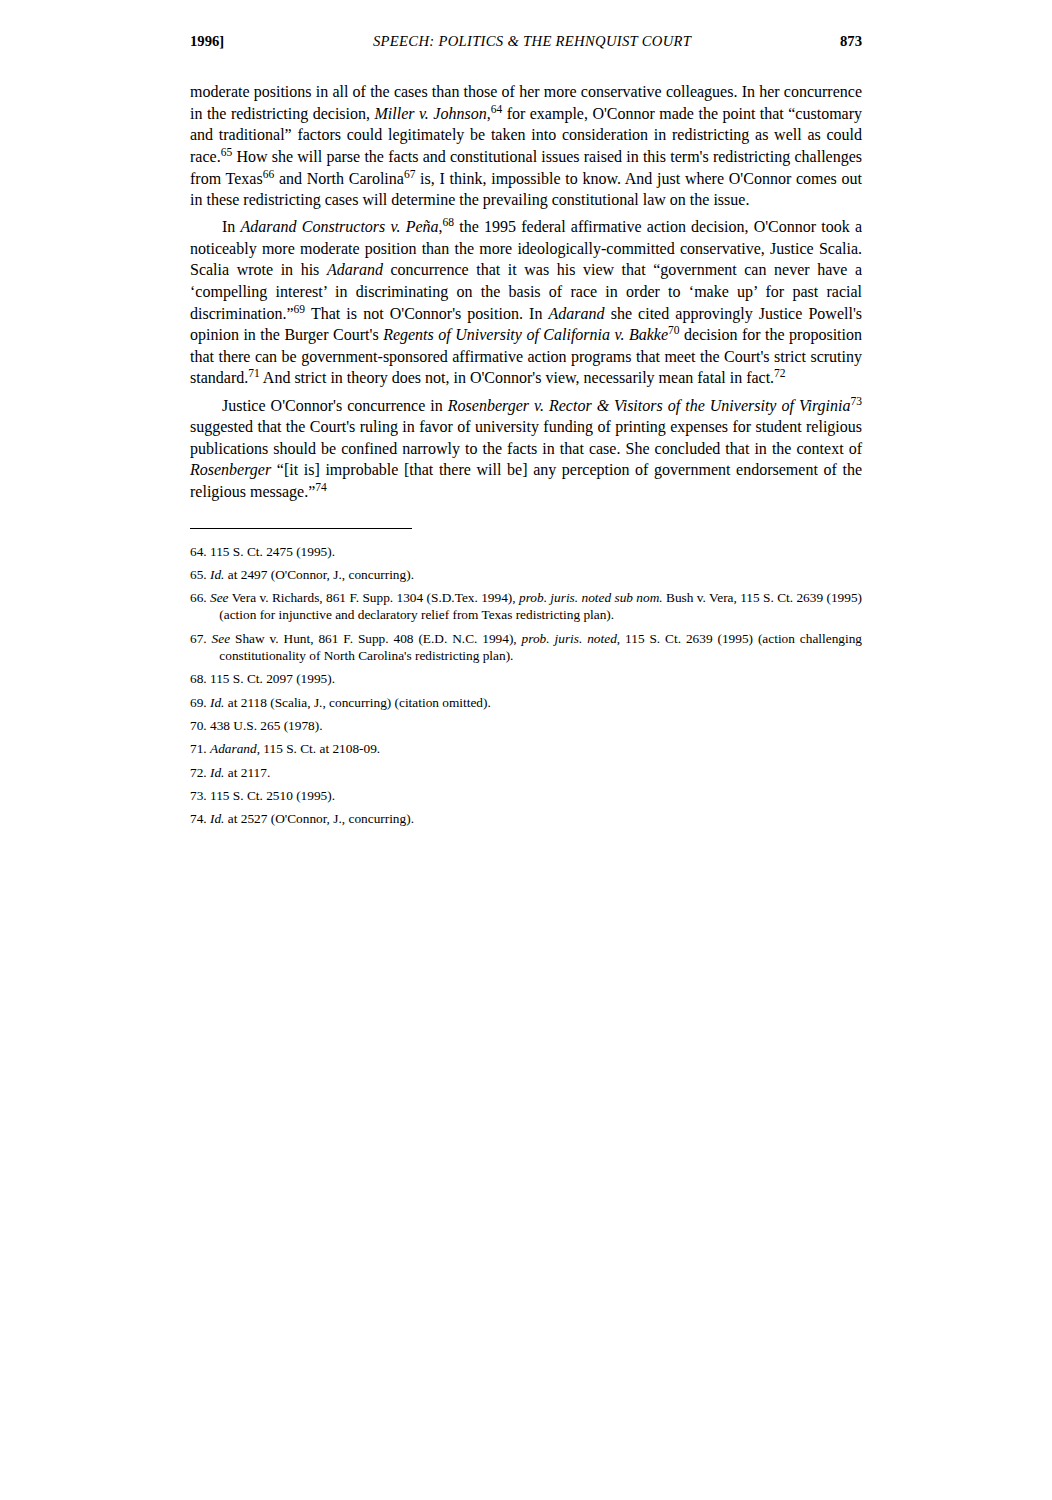1996] Speech: Politics & the Rehnquist Court 873
moderate positions in all of the cases than those of her more conservative colleagues. In her concurrence in the redistricting decision, Miller v. Johnson,64 for example, O'Connor made the point that “customary and traditional” factors could legitimately be taken into consideration in redistricting as well as could race.65 How she will parse the facts and constitutional issues raised in this term's redistricting challenges from Texas66 and North Carolina67 is, I think, impossible to know. And just where O'Connor comes out in these redistricting cases will determine the prevailing constitutional law on the issue.
In Adarand Constructors v. Peña,68 the 1995 federal affirmative action decision, O'Connor took a noticeably more moderate position than the more ideologically-committed conservative, Justice Scalia. Scalia wrote in his Adarand concurrence that it was his view that “government can never have a ‘compelling interest’ in discriminating on the basis of race in order to ‘make up’ for past racial discrimination.”69 That is not O'Connor's position. In Adarand she cited approvingly Justice Powell's opinion in the Burger Court's Regents of University of California v. Bakke70 decision for the proposition that there can be government-sponsored affirmative action programs that meet the Court's strict scrutiny standard.71 And strict in theory does not, in O'Connor's view, necessarily mean fatal in fact.72
Justice O'Connor's concurrence in Rosenberger v. Rector & Visitors of the University of Virginia73 suggested that the Court's ruling in favor of university funding of printing expenses for student religious publications should be confined narrowly to the facts in that case. She concluded that in the context of Rosenberger “[it is] improbable [that there will be] any perception of government endorsement of the religious message.”74
115 S. Ct. 2475 (1995).
Id. at 2497 (O'Connor, J., concurring).
See Vera v. Richards, 861 F. Supp. 1304 (S.D.Tex. 1994), prob. juris. noted sub nom. Bush v. Vera, 115 S. Ct. 2639 (1995) (action for injunctive and declaratory relief from Texas redistricting plan).
See Shaw v. Hunt, 861 F. Supp. 408 (E.D. N.C. 1994), prob. juris. noted, 115 S. Ct. 2639 (1995) (action challenging constitutionality of North Carolina's redistricting plan).
115 S. Ct. 2097 (1995).
Id. at 2118 (Scalia, J., concurring) (citation omitted).
438 U.S. 265 (1978).
Adarand, 115 S. Ct. at 2108-09.
Id. at 2117.
115 S. Ct. 2510 (1995).
Id. at 2527 (O'Connor, J., concurring).